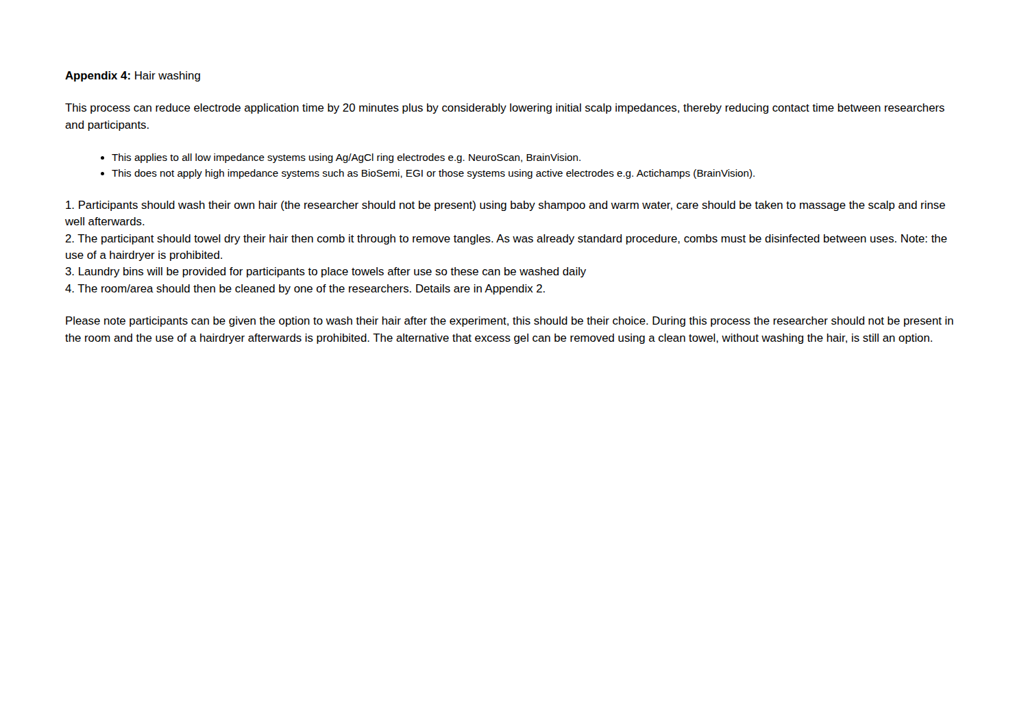Appendix 4: Hair washing
This process can reduce electrode application time by 20 minutes plus by considerably lowering initial scalp impedances, thereby reducing contact time between researchers and participants.
This applies to all low impedance systems using Ag/AgCl ring electrodes e.g. NeuroScan, BrainVision.
This does not apply high impedance systems such as BioSemi, EGI or those systems using active electrodes e.g. Actichamps (BrainVision).
1. Participants should wash their own hair (the researcher should not be present) using baby shampoo and warm water, care should be taken to massage the scalp and rinse well afterwards.
2. The participant should towel dry their hair then comb it through to remove tangles. As was already standard procedure, combs must be disinfected between uses. Note: the use of a hairdryer is prohibited.
3. Laundry bins will be provided for participants to place towels after use so these can be washed daily
4. The room/area should then be cleaned by one of the researchers. Details are in Appendix 2.
Please note participants can be given the option to wash their hair after the experiment, this should be their choice. During this process the researcher should not be present in the room and the use of a hairdryer afterwards is prohibited. The alternative that excess gel can be removed using a clean towel, without washing the hair, is still an option.